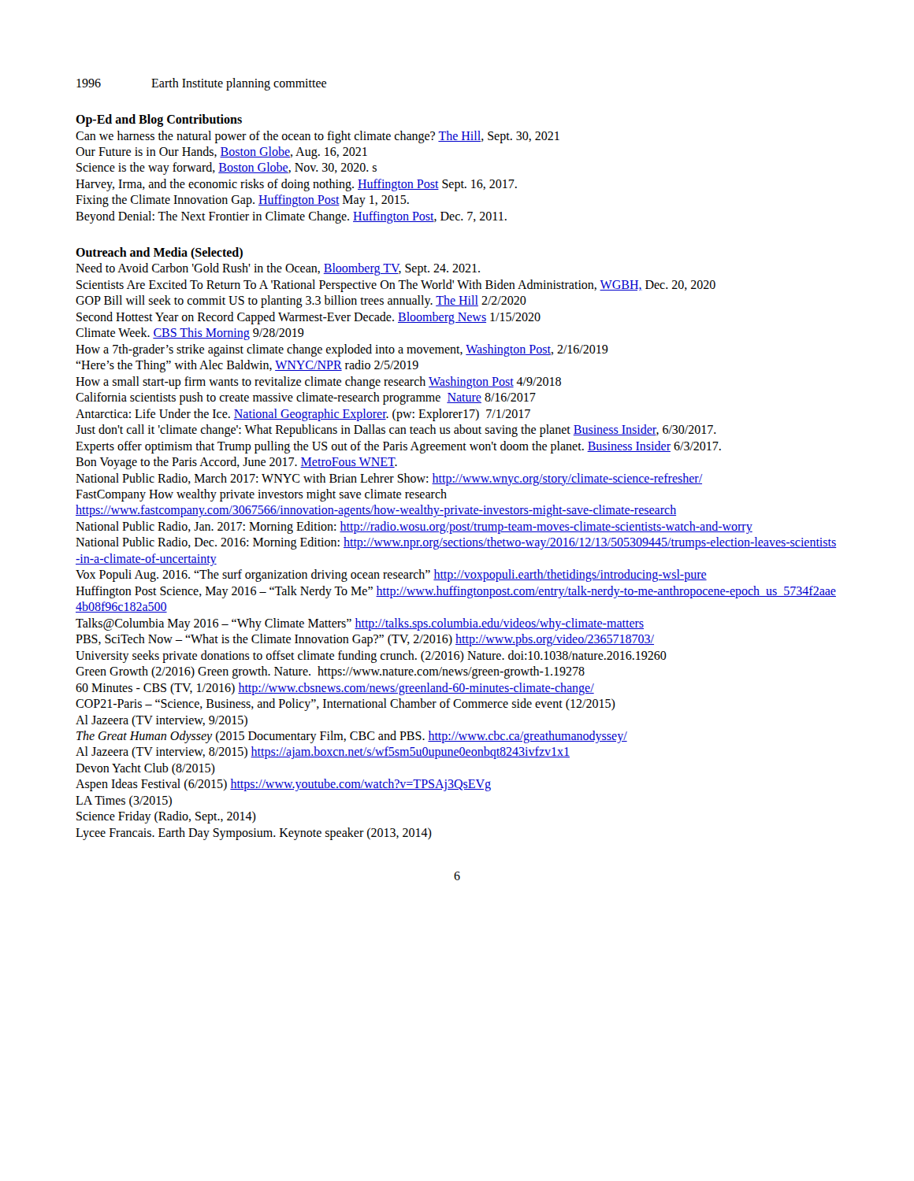1996 Earth Institute planning committee
Op-Ed and Blog Contributions
Can we harness the natural power of the ocean to fight climate change? The Hill, Sept. 30, 2021
Our Future is in Our Hands, Boston Globe, Aug. 16, 2021
Science is the way forward, Boston Globe, Nov. 30, 2020. s
Harvey, Irma, and the economic risks of doing nothing. Huffington Post Sept. 16, 2017.
Fixing the Climate Innovation Gap. Huffington Post May 1, 2015.
Beyond Denial: The Next Frontier in Climate Change. Huffington Post, Dec. 7, 2011.
Outreach and Media (Selected)
Need to Avoid Carbon 'Gold Rush' in the Ocean, Bloomberg TV, Sept. 24. 2021.
Scientists Are Excited To Return To A 'Rational Perspective On The World' With Biden Administration, WGBH, Dec. 20, 2020
GOP Bill will seek to commit US to planting 3.3 billion trees annually. The Hill 2/2/2020
Second Hottest Year on Record Capped Warmest-Ever Decade. Bloomberg News 1/15/2020
Climate Week. CBS This Morning 9/28/2019
How a 7th-grader’s strike against climate change exploded into a movement, Washington Post, 2/16/2019
“Here’s the Thing” with Alec Baldwin, WNYC/NPR radio 2/5/2019
How a small start-up firm wants to revitalize climate change research Washington Post 4/9/2018
California scientists push to create massive climate-research programme Nature 8/16/2017
Antarctica: Life Under the Ice. National Geographic Explorer. (pw: Explorer17) 7/1/2017
Just don't call it 'climate change': What Republicans in Dallas can teach us about saving the planet Business Insider, 6/30/2017.
Experts offer optimism that Trump pulling the US out of the Paris Agreement won't doom the planet. Business Insider 6/3/2017.
Bon Voyage to the Paris Accord, June 2017. MetroFous WNET.
National Public Radio, March 2017: WNYC with Brian Lehrer Show: http://www.wnyc.org/story/climate-science-refresher/
FastCompany How wealthy private investors might save climate research
https://www.fastcompany.com/3067566/innovation-agents/how-wealthy-private-investors-might-save-climate-research
National Public Radio, Jan. 2017: Morning Edition: http://radio.wosu.org/post/trump-team-moves-climate-scientists-watch-and-worry
National Public Radio, Dec. 2016: Morning Edition: http://www.npr.org/sections/thetwo-way/2016/12/13/505309445/trumps-election-leaves-scientists-in-a-climate-of-uncertainty
Vox Populi Aug. 2016. “The surf organization driving ocean research” http://voxpopuli.earth/thetidings/introducing-wsl-pure
Huffington Post Science, May 2016 – “Talk Nerdy To Me” http://www.huffingtonpost.com/entry/talk-nerdy-to-me-anthropocene-epoch_us_5734f2aae4b08f96c182a500
Talks@Columbia May 2016 – “Why Climate Matters” http://talks.sps.columbia.edu/videos/why-climate-matters
PBS, SciTech Now – “What is the Climate Innovation Gap?” (TV, 2/2016) http://www.pbs.org/video/2365718703/
University seeks private donations to offset climate funding crunch. (2/2016) Nature. doi:10.1038/nature.2016.19260
Green Growth (2/2016) Green growth. Nature. https://www.nature.com/news/green-growth-1.19278
60 Minutes - CBS (TV, 1/2016) http://www.cbsnews.com/news/greenland-60-minutes-climate-change/
COP21-Paris – “Science, Business, and Policy”, International Chamber of Commerce side event (12/2015)
Al Jazeera (TV interview, 9/2015)
The Great Human Odyssey (2015 Documentary Film, CBC and PBS. http://www.cbc.ca/greathumanodyssey/
Al Jazeera (TV interview, 8/2015) https://ajam.boxcn.net/s/wf5sm5u0upune0eonbqt8243ivfzv1x1
Devon Yacht Club (8/2015)
Aspen Ideas Festival (6/2015) https://www.youtube.com/watch?v=TPSAj3QsEVg
LA Times (3/2015)
Science Friday (Radio, Sept., 2014)
Lycee Francais. Earth Day Symposium. Keynote speaker (2013, 2014)
6